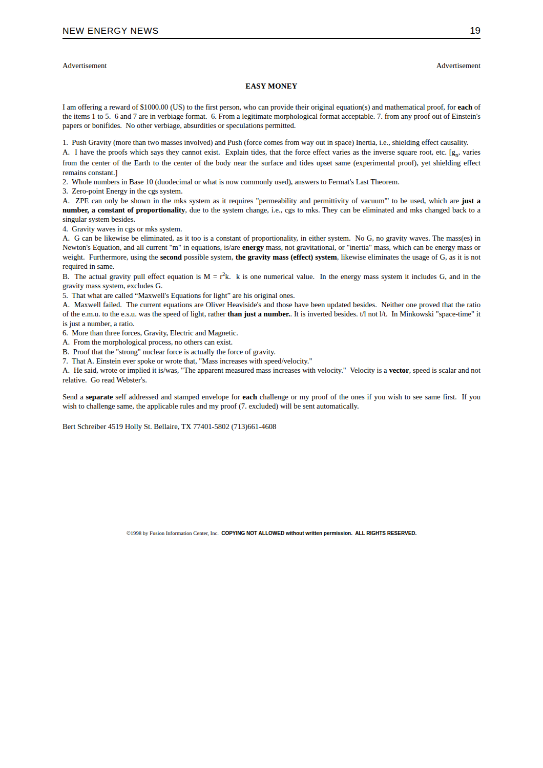NEW ENERGY NEWS 19
Advertisement Advertisement
EASY MONEY
I am offering a reward of $1000.00 (US) to the first person, who can provide their original equation(s) and mathematical proof, for each of the items 1 to 5. 6 and 7 are in verbiage format. 6. From a legitimate morphological format acceptable. 7. from any proof out of Einstein's papers or bonifides. No other verbiage, absurdities or speculations permitted.
1. Push Gravity (more than two masses involved) and Push (force comes from way out in space) Inertia, i.e., shielding effect causality.
A. I have the proofs which says they cannot exist. Explain tides, that the force effect varies as the inverse square root, etc. [gn, varies from the center of the Earth to the center of the body near the surface and tides upset same (experimental proof), yet shielding effect remains constant.]
2. Whole numbers in Base 10 (duodecimal or what is now commonly used), answers to Fermat's Last Theorem.
3. Zero-point Energy in the cgs system.
A. ZPE can only be shown in the mks system as it requires "permeability and permittivity of vacuum"' to be used, which are just a number, a constant of proportionality, due to the system change, i.e., cgs to mks. They can be eliminated and mks changed back to a singular system besides.
4. Gravity waves in cgs or mks system.
A. G can be likewise be eliminated, as it too is a constant of proportionality, in either system. No G, no gravity waves. The mass(es) in Newton's Equation, and all current "m" in equations, is/are energy mass, not gravitational, or "inertia" mass, which can be energy mass or weight. Furthermore, using the second possible system, the gravity mass (effect) system, likewise eliminates the usage of G, as it is not required in same.
B. The actual gravity pull effect equation is M = r2k. k is one numerical value. In the energy mass system it includes G, and in the gravity mass system, excludes G.
5. That what are called “Maxwell's Equations for light” are his original ones.
A. Maxwell failed. The current equations are Oliver Heaviside's and those have been updated besides. Neither one proved that the ratio of the e.m.u. to the e.s.u. was the speed of light, rather than just a number.. It is inverted besides. t/l not l/t. In Minkowski "space-time" it is just a number, a ratio.
6. More than three forces, Gravity, Electric and Magnetic.
A. From the morphological process, no others can exist.
B. Proof that the "strong" nuclear force is actually the force of gravity.
7. That A. Einstein ever spoke or wrote that, "Mass increases with speed/velocity."
A. He said, wrote or implied it is/was, "The apparent measured mass increases with velocity." Velocity is a vector, speed is scalar and not relative. Go read Webster's.
Send a separate self addressed and stamped envelope for each challenge or my proof of the ones if you wish to see same first. If you wish to challenge same, the applicable rules and my proof (7. excluded) will be sent automatically.
Bert Schreiber 4519 Holly St. Bellaire, TX 77401-5802 (713)661-4608
©1998 by Fusion Information Center, Inc. COPYING NOT ALLOWED without written permission. ALL RIGHTS RESERVED.